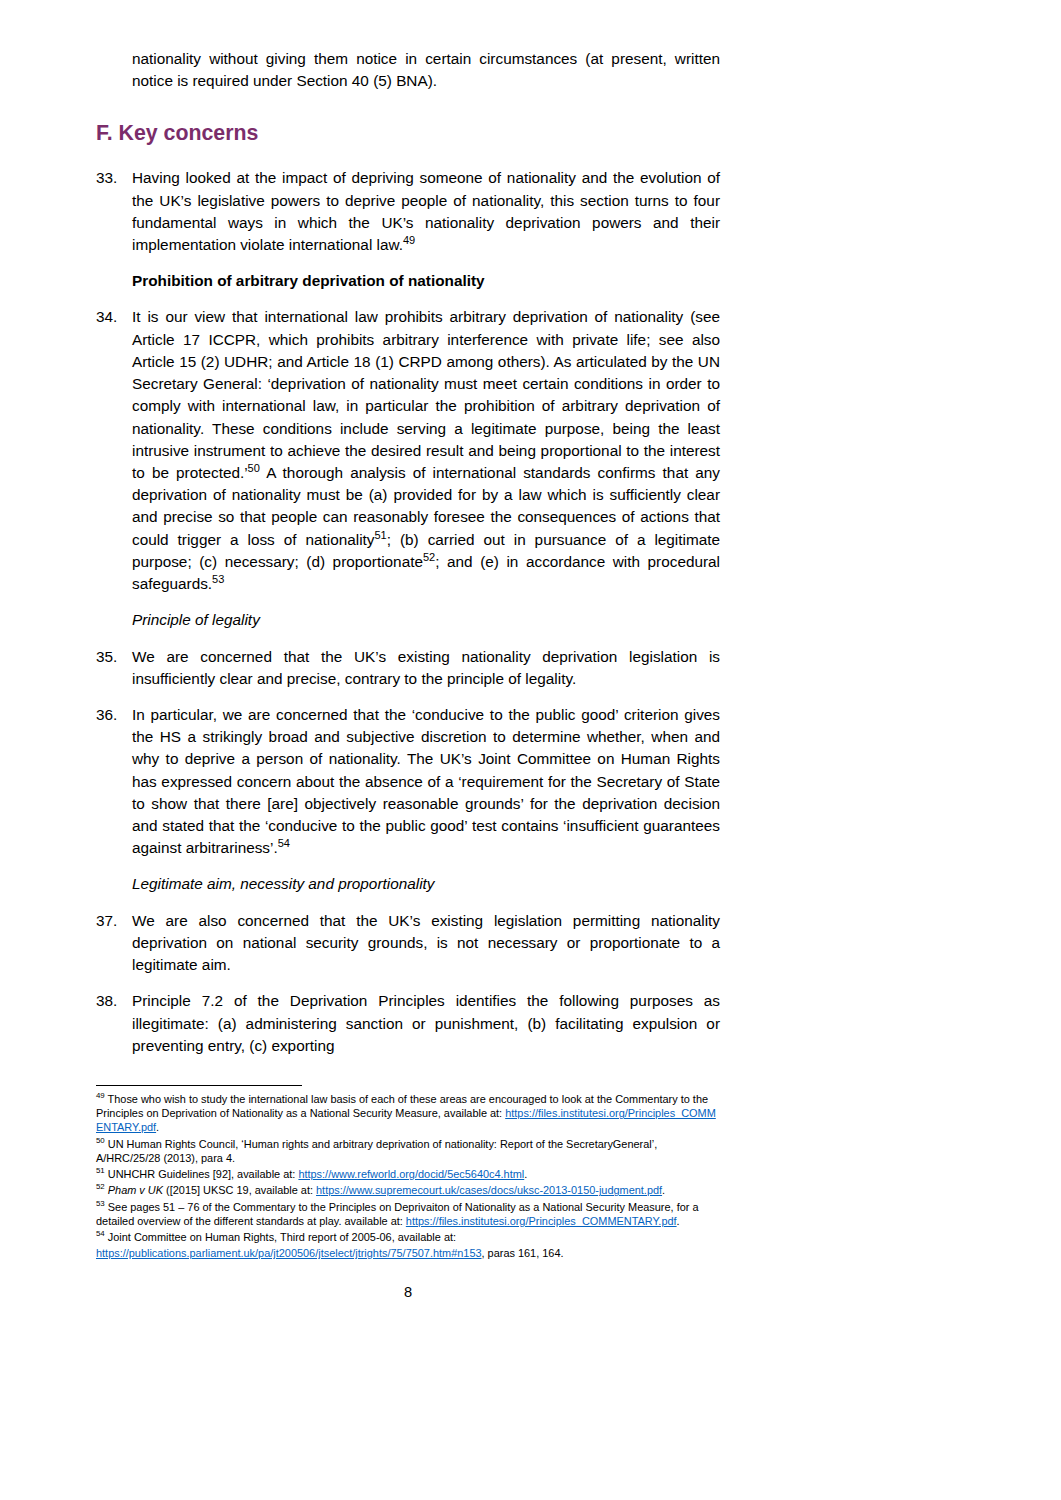nationality without giving them notice in certain circumstances (at present, written notice is required under Section 40 (5) BNA).
F. Key concerns
33.
Having looked at the impact of depriving someone of nationality and the evolution of the UK’s legislative powers to deprive people of nationality, this section turns to four fundamental ways in which the UK’s nationality deprivation powers and their implementation violate international law.49
Prohibition of arbitrary deprivation of nationality
34.
It is our view that international law prohibits arbitrary deprivation of nationality (see Article 17 ICCPR, which prohibits arbitrary interference with private life; see also Article 15 (2) UDHR; and Article 18 (1) CRPD among others). As articulated by the UN Secretary General: ‘deprivation of nationality must meet certain conditions in order to comply with international law, in particular the prohibition of arbitrary deprivation of nationality. These conditions include serving a legitimate purpose, being the least intrusive instrument to achieve the desired result and being proportional to the interest to be protected.’50 A thorough analysis of international standards confirms that any deprivation of nationality must be (a) provided for by a law which is sufficiently clear and precise so that people can reasonably foresee the consequences of actions that could trigger a loss of nationality51; (b) carried out in pursuance of a legitimate purpose; (c) necessary; (d) proportionate52; and (e) in accordance with procedural safeguards.53
Principle of legality
35.
We are concerned that the UK’s existing nationality deprivation legislation is insufficiently clear and precise, contrary to the principle of legality.
36.
In particular, we are concerned that the ‘conducive to the public good’ criterion gives the HS a strikingly broad and subjective discretion to determine whether, when and why to deprive a person of nationality. The UK’s Joint Committee on Human Rights has expressed concern about the absence of a ‘requirement for the Secretary of State to show that there [are] objectively reasonable grounds’ for the deprivation decision and stated that the ‘conducive to the public good’ test contains ‘insufficient guarantees against arbitrariness’.54
Legitimate aim, necessity and proportionality
37.
We are also concerned that the UK’s existing legislation permitting nationality deprivation on national security grounds, is not necessary or proportionate to a legitimate aim.
38.
Principle 7.2 of the Deprivation Principles identifies the following purposes as illegitimate: (a) administering sanction or punishment, (b) facilitating expulsion or preventing entry, (c) exporting
49 Those who wish to study the international law basis of each of these areas are encouraged to look at the Commentary to the Principles on Deprivation of Nationality as a National Security Measure, available at: https://files.institutesi.org/Principles_COMMENTARY.pdf.
50 UN Human Rights Council, ‘Human rights and arbitrary deprivation of nationality: Report of the SecretaryGeneral’, A/HRC/25/28 (2013), para 4.
51 UNHCHR Guidelines [92], available at: https://www.refworld.org/docid/5ec5640c4.html.
52 Pham v UK ([2015] UKSC 19, available at: https://www.supremecourt.uk/cases/docs/uksc-2013-0150-judgment.pdf.
53 See pages 51 – 76 of the Commentary to the Principles on Deprivaiton of Nationality as a National Security Measure, for a detailed overview of the different standards at play. available at: https://files.institutesi.org/Principles_COMMENTARY.pdf.
54 Joint Committee on Human Rights, Third report of 2005-06, available at:
https://publications.parliament.uk/pa/jt200506/jtselect/jtrights/75/7507.htm#n153, paras 161, 164.
8